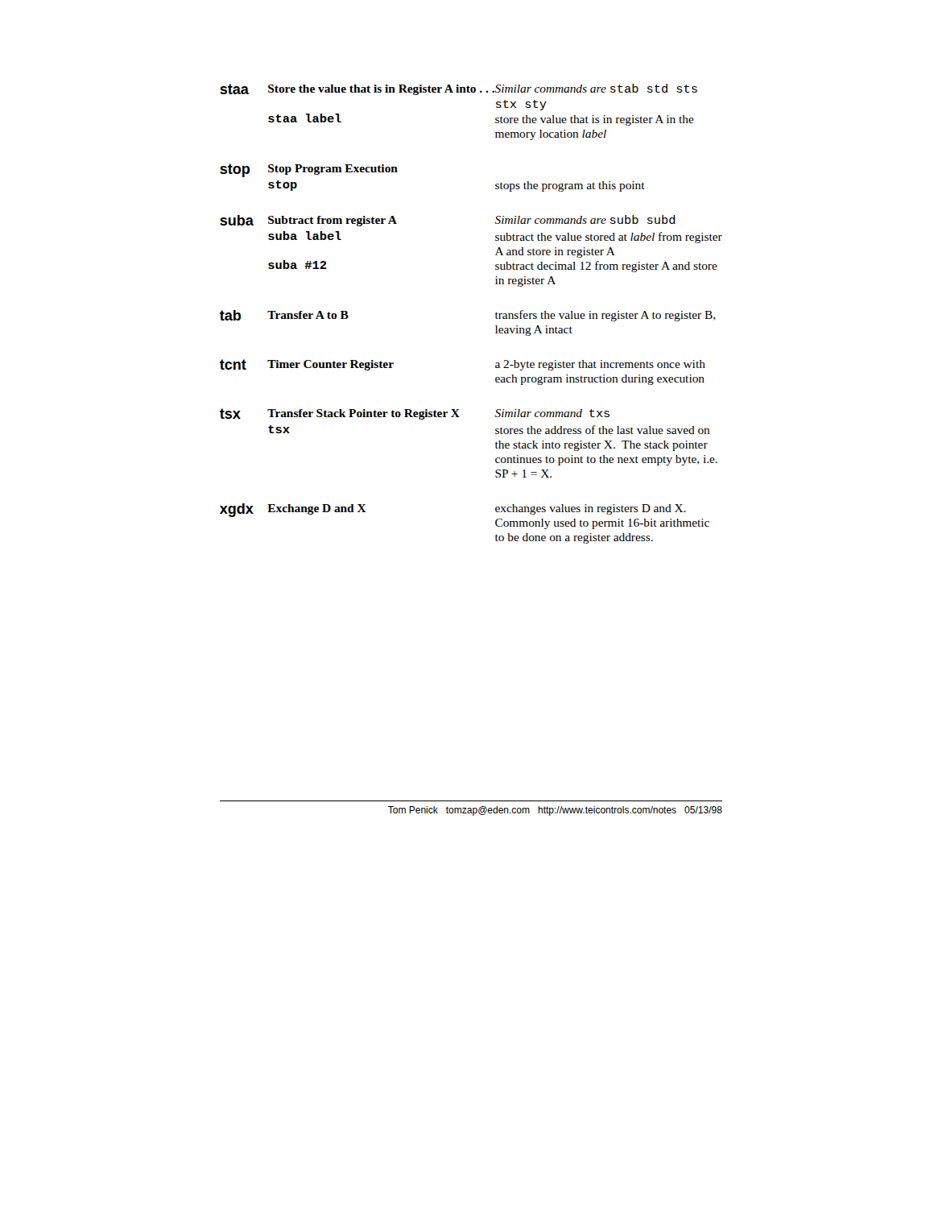| staa | Store the value that is in Register A into . . . | Similar commands are stab std sts stx sty |
| | staa label | store the value that is in register A in the memory location label |
| stop | Stop Program Execution | |
| | stop | stops the program at this point |
| suba | Subtract from register A | Similar commands are subb subd |
| | suba label | subtract the value stored at label from register A and store in register A |
| | suba #12 | subtract decimal 12 from register A and store in register A |
| tab | Transfer A to B | transfers the value in register A to register B, leaving A intact |
| tcnt | Timer Counter Register | a 2-byte register that increments once with each program instruction during execution |
| tsx | Transfer Stack Pointer to Register X | Similar command txs |
| | tsx | stores the address of the last value saved on the stack into register X. The stack pointer continues to point to the next empty byte, i.e. SP + 1 = X. |
| xgdx | Exchange D and X | exchanges values in registers D and X. Commonly used to permit 16-bit arithmetic to be done on a register address. |
Tom Penick tomzap@eden.com http://www.teicontrols.com/notes 05/13/98